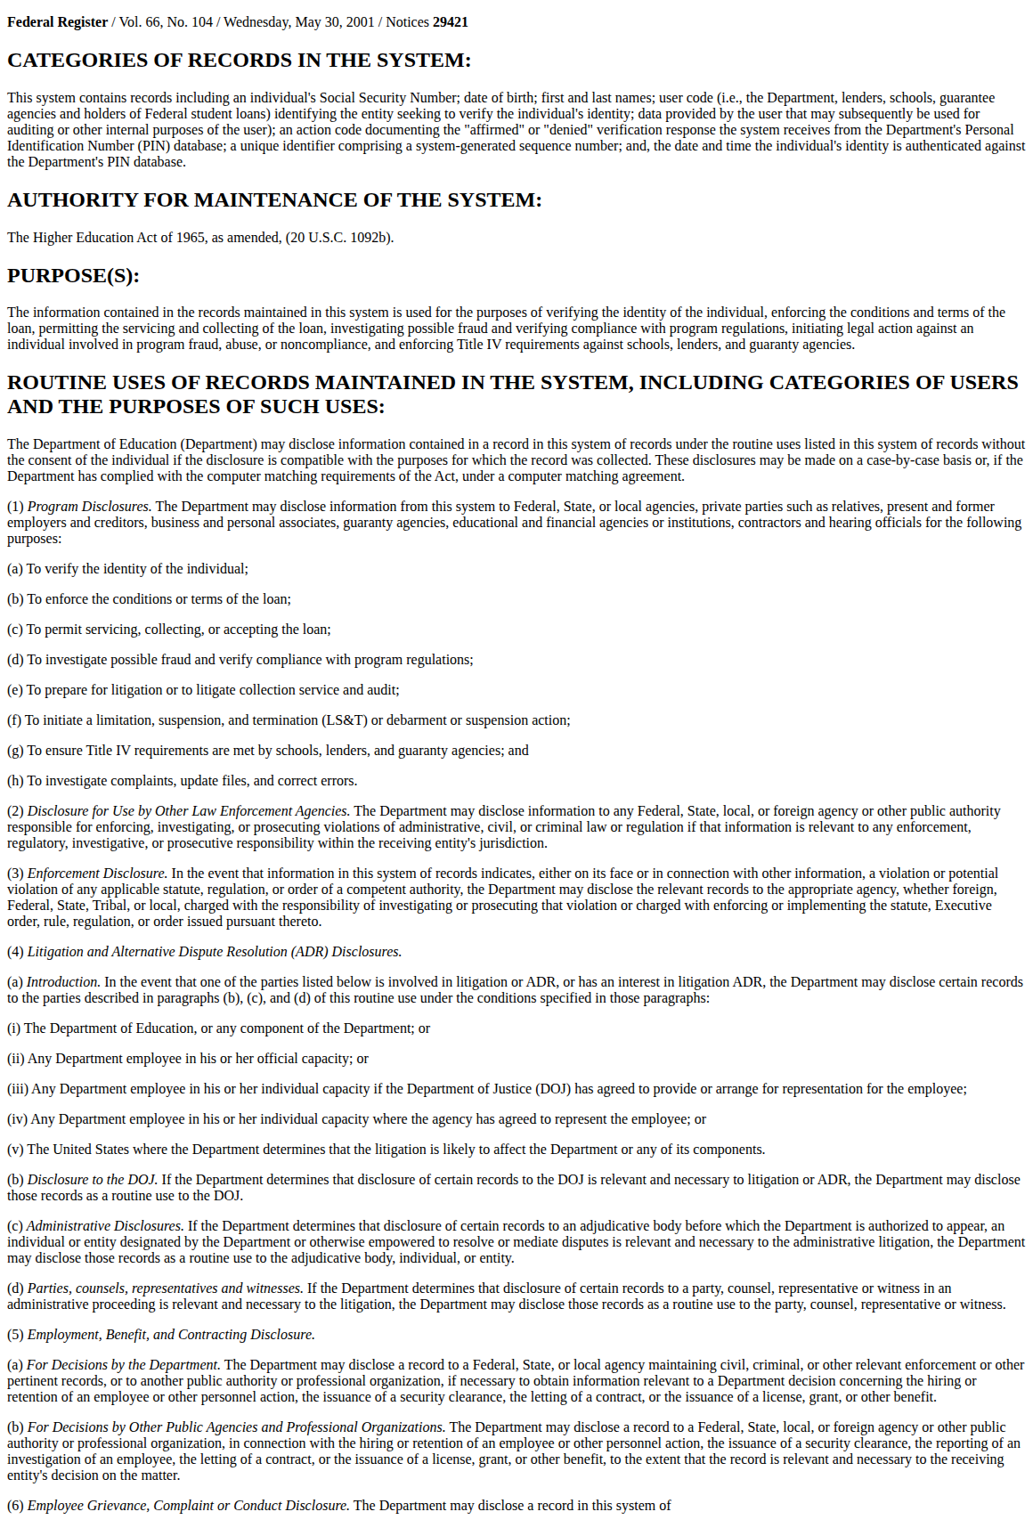Federal Register / Vol. 66, No. 104 / Wednesday, May 30, 2001 / Notices 29421
CATEGORIES OF RECORDS IN THE SYSTEM:
This system contains records including an individual's Social Security Number; date of birth; first and last names; user code (i.e., the Department, lenders, schools, guarantee agencies and holders of Federal student loans) identifying the entity seeking to verify the individual's identity; data provided by the user that may subsequently be used for auditing or other internal purposes of the user); an action code documenting the "affirmed" or "denied" verification response the system receives from the Department's Personal Identification Number (PIN) database; a unique identifier comprising a system-generated sequence number; and, the date and time the individual's identity is authenticated against the Department's PIN database.
AUTHORITY FOR MAINTENANCE OF THE SYSTEM:
The Higher Education Act of 1965, as amended, (20 U.S.C. 1092b).
PURPOSE(S):
The information contained in the records maintained in this system is used for the purposes of verifying the identity of the individual, enforcing the conditions and terms of the loan, permitting the servicing and collecting of the loan, investigating possible fraud and verifying compliance with program regulations, initiating legal action against an individual involved in program fraud, abuse, or noncompliance, and enforcing Title IV requirements against schools, lenders, and guaranty agencies.
ROUTINE USES OF RECORDS MAINTAINED IN THE SYSTEM, INCLUDING CATEGORIES OF USERS AND THE PURPOSES OF SUCH USES:
The Department of Education (Department) may disclose information contained in a record in this system of records under the routine uses listed in this system of records without the consent of the individual if the disclosure is compatible with the purposes for which the record was collected. These disclosures may be made on a case-by-case basis or, if the Department has complied with the computer matching requirements of the Act, under a computer matching agreement.
(1) Program Disclosures. The Department may disclose information from this system to Federal, State, or local agencies, private parties such as relatives, present and former employers and creditors, business and personal associates, guaranty agencies, educational and financial agencies or institutions, contractors and hearing officials for the following purposes:
(a) To verify the identity of the individual;
(b) To enforce the conditions or terms of the loan;
(c) To permit servicing, collecting, or accepting the loan;
(d) To investigate possible fraud and verify compliance with program regulations;
(e) To prepare for litigation or to litigate collection service and audit;
(f) To initiate a limitation, suspension, and termination (LS&T) or debarment or suspension action;
(g) To ensure Title IV requirements are met by schools, lenders, and guaranty agencies; and
(h) To investigate complaints, update files, and correct errors.
(2) Disclosure for Use by Other Law Enforcement Agencies. The Department may disclose information to any Federal, State, local, or foreign agency or other public authority responsible for enforcing, investigating, or prosecuting violations of administrative, civil, or criminal law or regulation if that information is relevant to any enforcement, regulatory, investigative, or prosecutive responsibility within the receiving entity's jurisdiction.
(3) Enforcement Disclosure. In the event that information in this system of records indicates, either on its face or in connection with other information, a violation or potential violation of any applicable statute, regulation, or order of a competent authority, the Department may disclose the relevant records to the appropriate agency, whether foreign, Federal, State, Tribal, or local, charged with the responsibility of investigating or prosecuting that violation or charged with enforcing or implementing the statute, Executive order, rule, regulation, or order issued pursuant thereto.
(4) Litigation and Alternative Dispute Resolution (ADR) Disclosures.
(a) Introduction. In the event that one of the parties listed below is involved in litigation or ADR, or has an interest in litigation ADR, the Department may disclose certain records to the parties described in paragraphs (b), (c), and (d) of this routine use under the conditions specified in those paragraphs:
(i) The Department of Education, or any component of the Department; or
(ii) Any Department employee in his or her official capacity; or
(iii) Any Department employee in his or her individual capacity if the Department of Justice (DOJ) has agreed to provide or arrange for representation for the employee;
(iv) Any Department employee in his or her individual capacity where the agency has agreed to represent the employee; or
(v) The United States where the Department determines that the litigation is likely to affect the Department or any of its components.
(b) Disclosure to the DOJ. If the Department determines that disclosure of certain records to the DOJ is relevant and necessary to litigation or ADR, the Department may disclose those records as a routine use to the DOJ.
(c) Administrative Disclosures. If the Department determines that disclosure of certain records to an adjudicative body before which the Department is authorized to appear, an individual or entity designated by the Department or otherwise empowered to resolve or mediate disputes is relevant and necessary to the administrative litigation, the Department may disclose those records as a routine use to the adjudicative body, individual, or entity.
(d) Parties, counsels, representatives and witnesses. If the Department determines that disclosure of certain records to a party, counsel, representative or witness in an administrative proceeding is relevant and necessary to the litigation, the Department may disclose those records as a routine use to the party, counsel, representative or witness.
(5) Employment, Benefit, and Contracting Disclosure.
(a) For Decisions by the Department. The Department may disclose a record to a Federal, State, or local agency maintaining civil, criminal, or other relevant enforcement or other pertinent records, or to another public authority or professional organization, if necessary to obtain information relevant to a Department decision concerning the hiring or retention of an employee or other personnel action, the issuance of a security clearance, the letting of a contract, or the issuance of a license, grant, or other benefit.
(b) For Decisions by Other Public Agencies and Professional Organizations. The Department may disclose a record to a Federal, State, local, or foreign agency or other public authority or professional organization, in connection with the hiring or retention of an employee or other personnel action, the issuance of a security clearance, the reporting of an investigation of an employee, the letting of a contract, or the issuance of a license, grant, or other benefit, to the extent that the record is relevant and necessary to the receiving entity's decision on the matter.
(6) Employee Grievance, Complaint or Conduct Disclosure. The Department may disclose a record in this system of